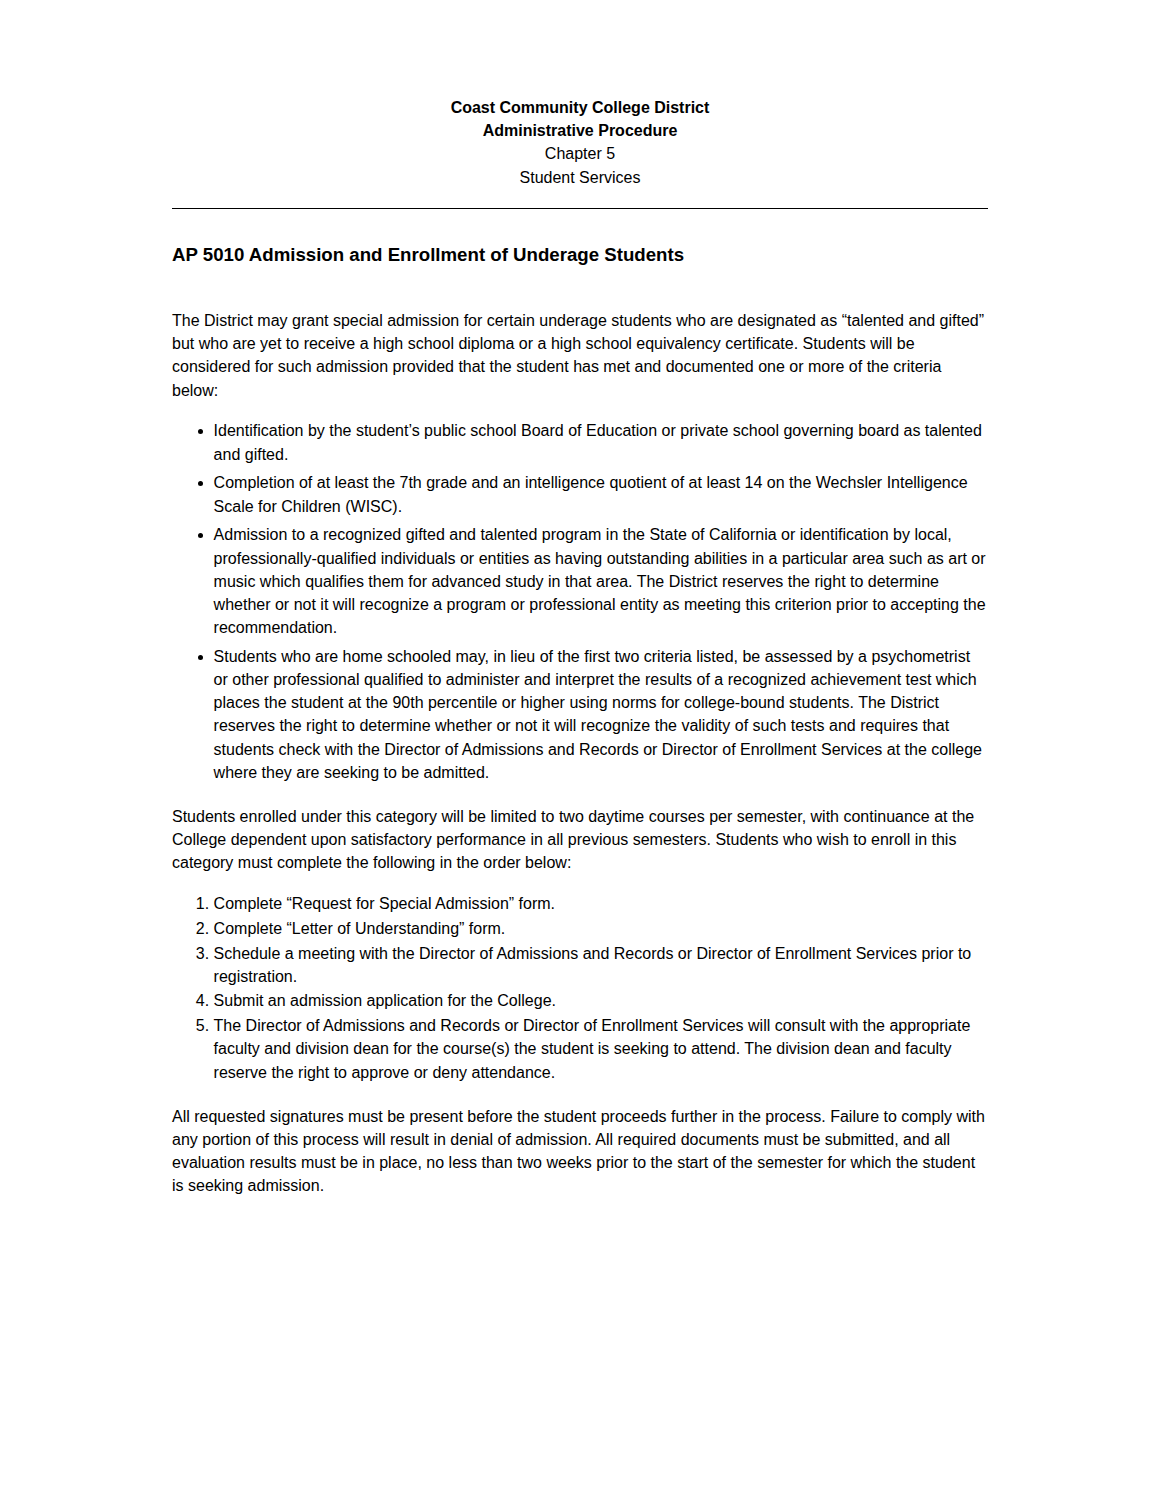Coast Community College District
Administrative Procedure
Chapter 5
Student Services
AP 5010 Admission and Enrollment of Underage Students
The District may grant special admission for certain underage students who are designated as “talented and gifted” but who are yet to receive a high school diploma or a high school equivalency certificate. Students will be considered for such admission provided that the student has met and documented one or more of the criteria below:
Identification by the student’s public school Board of Education or private school governing board as talented and gifted.
Completion of at least the 7th grade and an intelligence quotient of at least 14 on the Wechsler Intelligence Scale for Children (WISC).
Admission to a recognized gifted and talented program in the State of California or identification by local, professionally-qualified individuals or entities as having outstanding abilities in a particular area such as art or music which qualifies them for advanced study in that area. The District reserves the right to determine whether or not it will recognize a program or professional entity as meeting this criterion prior to accepting the recommendation.
Students who are home schooled may, in lieu of the first two criteria listed, be assessed by a psychometrist or other professional qualified to administer and interpret the results of a recognized achievement test which places the student at the 90th percentile or higher using norms for college-bound students. The District reserves the right to determine whether or not it will recognize the validity of such tests and requires that students check with the Director of Admissions and Records or Director of Enrollment Services at the college where they are seeking to be admitted.
Students enrolled under this category will be limited to two daytime courses per semester, with continuance at the College dependent upon satisfactory performance in all previous semesters. Students who wish to enroll in this category must complete the following in the order below:
Complete “Request for Special Admission” form.
Complete “Letter of Understanding” form.
Schedule a meeting with the Director of Admissions and Records or Director of Enrollment Services prior to registration.
Submit an admission application for the College.
The Director of Admissions and Records or Director of Enrollment Services will consult with the appropriate faculty and division dean for the course(s) the student is seeking to attend. The division dean and faculty reserve the right to approve or deny attendance.
All requested signatures must be present before the student proceeds further in the process. Failure to comply with any portion of this process will result in denial of admission. All required documents must be submitted, and all evaluation results must be in place, no less than two weeks prior to the start of the semester for which the student is seeking admission.